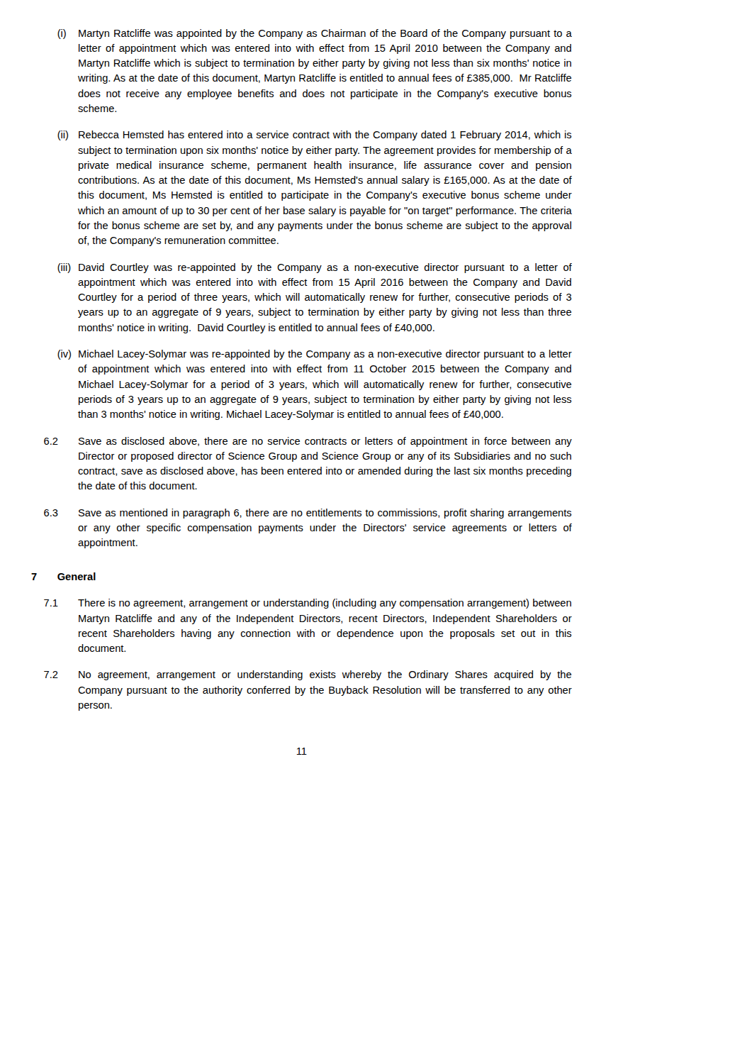(i)
Martyn Ratcliffe was appointed by the Company as Chairman of the Board of the Company pursuant to a letter of appointment which was entered into with effect from 15 April 2010 between the Company and Martyn Ratcliffe which is subject to termination by either party by giving not less than six months' notice in writing. As at the date of this document, Martyn Ratcliffe is entitled to annual fees of £385,000. Mr Ratcliffe does not receive any employee benefits and does not participate in the Company's executive bonus scheme.
(ii)
Rebecca Hemsted has entered into a service contract with the Company dated 1 February 2014, which is subject to termination upon six months' notice by either party. The agreement provides for membership of a private medical insurance scheme, permanent health insurance, life assurance cover and pension contributions. As at the date of this document, Ms Hemsted's annual salary is £165,000. As at the date of this document, Ms Hemsted is entitled to participate in the Company's executive bonus scheme under which an amount of up to 30 per cent of her base salary is payable for "on target" performance. The criteria for the bonus scheme are set by, and any payments under the bonus scheme are subject to the approval of, the Company's remuneration committee.
(iii)
David Courtley was re-appointed by the Company as a non-executive director pursuant to a letter of appointment which was entered into with effect from 15 April 2016 between the Company and David Courtley for a period of three years, which will automatically renew for further, consecutive periods of 3 years up to an aggregate of 9 years, subject to termination by either party by giving not less than three months' notice in writing. David Courtley is entitled to annual fees of £40,000.
(iv)
Michael Lacey-Solymar was re-appointed by the Company as a non-executive director pursuant to a letter of appointment which was entered into with effect from 11 October 2015 between the Company and Michael Lacey-Solymar for a period of 3 years, which will automatically renew for further, consecutive periods of 3 years up to an aggregate of 9 years, subject to termination by either party by giving not less than 3 months' notice in writing. Michael Lacey-Solymar is entitled to annual fees of £40,000.
6.2
Save as disclosed above, there are no service contracts or letters of appointment in force between any Director or proposed director of Science Group and Science Group or any of its Subsidiaries and no such contract, save as disclosed above, has been entered into or amended during the last six months preceding the date of this document.
6.3
Save as mentioned in paragraph 6, there are no entitlements to commissions, profit sharing arrangements or any other specific compensation payments under the Directors' service agreements or letters of appointment.
7
General
7.1
There is no agreement, arrangement or understanding (including any compensation arrangement) between Martyn Ratcliffe and any of the Independent Directors, recent Directors, Independent Shareholders or recent Shareholders having any connection with or dependence upon the proposals set out in this document.
7.2
No agreement, arrangement or understanding exists whereby the Ordinary Shares acquired by the Company pursuant to the authority conferred by the Buyback Resolution will be transferred to any other person.
11